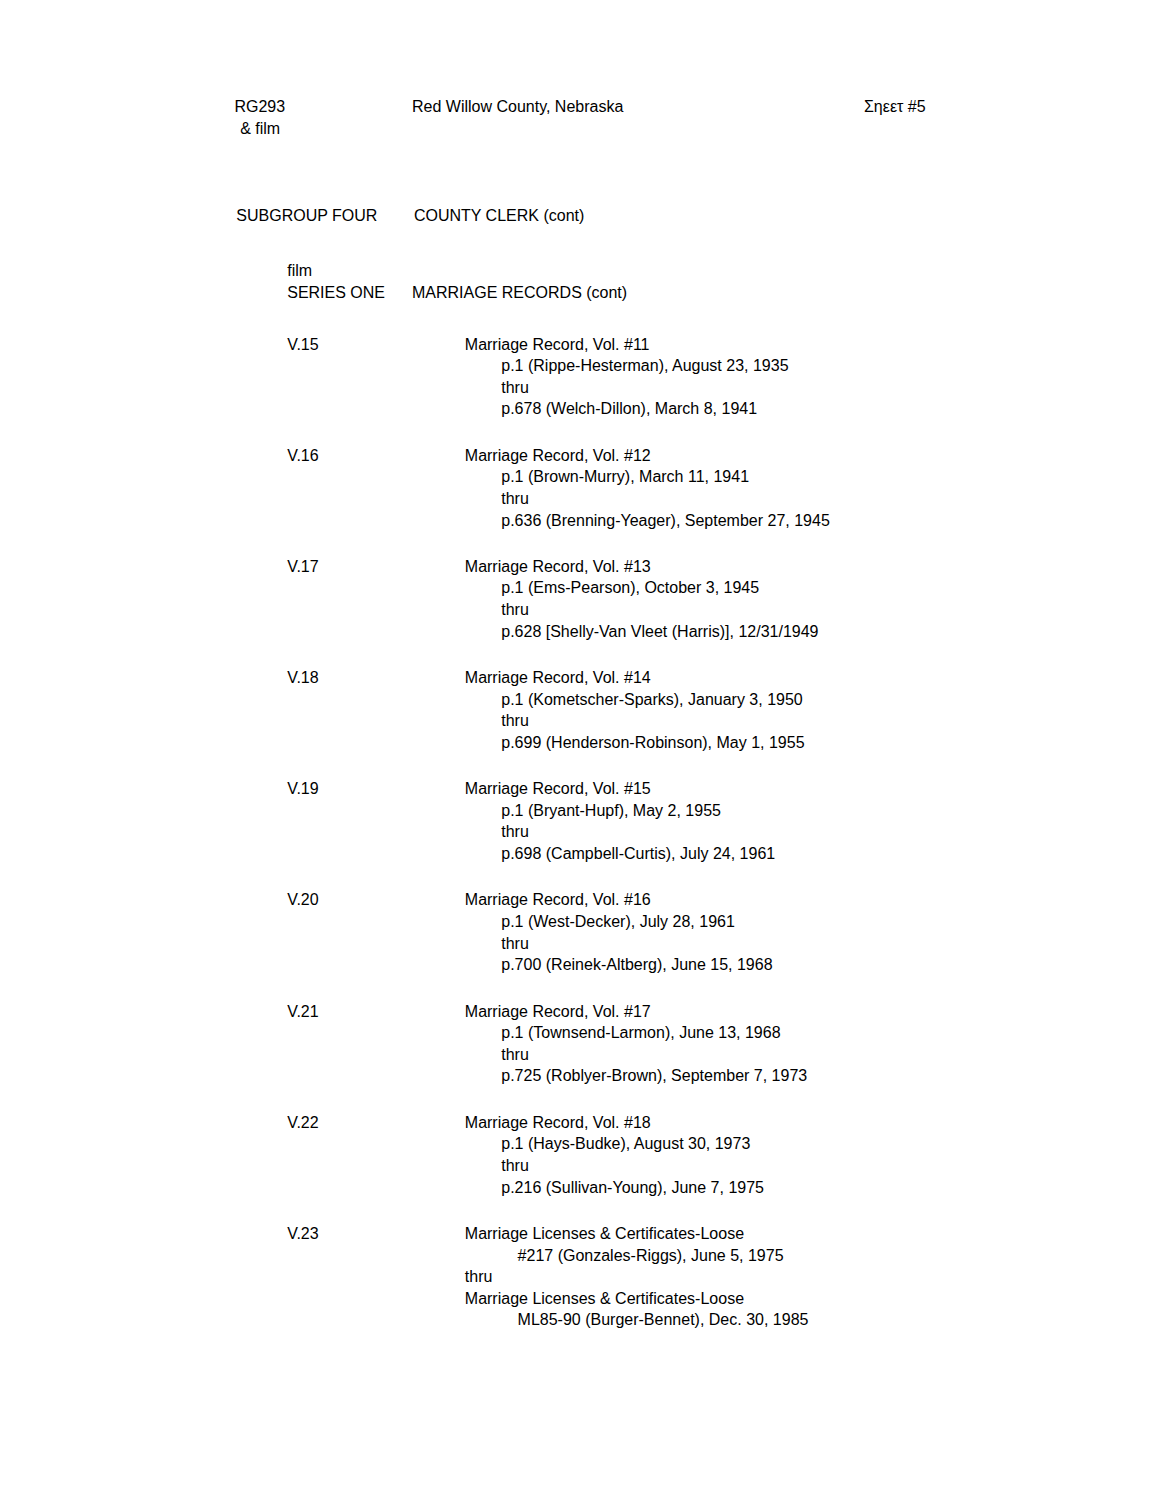RG293 & film
Red Willow County, Nebraska
Σηεετ #5
SUBGROUP FOUR COUNTY CLERK (cont)
film
SERIES ONE MARRIAGE RECORDS (cont)
V.15
Marriage Record, Vol. #11 p.1 (Rippe-Hesterman), August 23, 1935 thru p.678 (Welch-Dillon), March 8, 1941
V.16
Marriage Record, Vol. #12 p.1 (Brown-Murry), March 11, 1941 thru p.636 (Brenning-Yeager), September 27, 1945
V.17
Marriage Record, Vol. #13 p.1 (Ems-Pearson), October 3, 1945 thru p.628 [Shelly-Van Vleet (Harris)], 12/31/1949
V.18
Marriage Record, Vol. #14 p.1 (Kometscher-Sparks), January 3, 1950 thru p.699 (Henderson-Robinson), May 1, 1955
V.19
Marriage Record, Vol. #15 p.1 (Bryant-Hupf), May 2, 1955 thru p.698 (Campbell-Curtis), July 24, 1961
V.20
Marriage Record, Vol. #16 p.1 (West-Decker), July 28, 1961 thru p.700 (Reinek-Altberg), June 15, 1968
V.21
Marriage Record, Vol. #17 p.1 (Townsend-Larmon), June 13, 1968 thru p.725 (Roblyer-Brown), September 7, 1973
V.22
Marriage Record, Vol. #18 p.1 (Hays-Budke), August 30, 1973 thru p.216 (Sullivan-Young), June 7, 1975
V.23
Marriage Licenses & Certificates-Loose #217 (Gonzales-Riggs), June 5, 1975 thru Marriage Licenses & Certificates-Loose ML85-90 (Burger-Bennet), Dec. 30, 1985